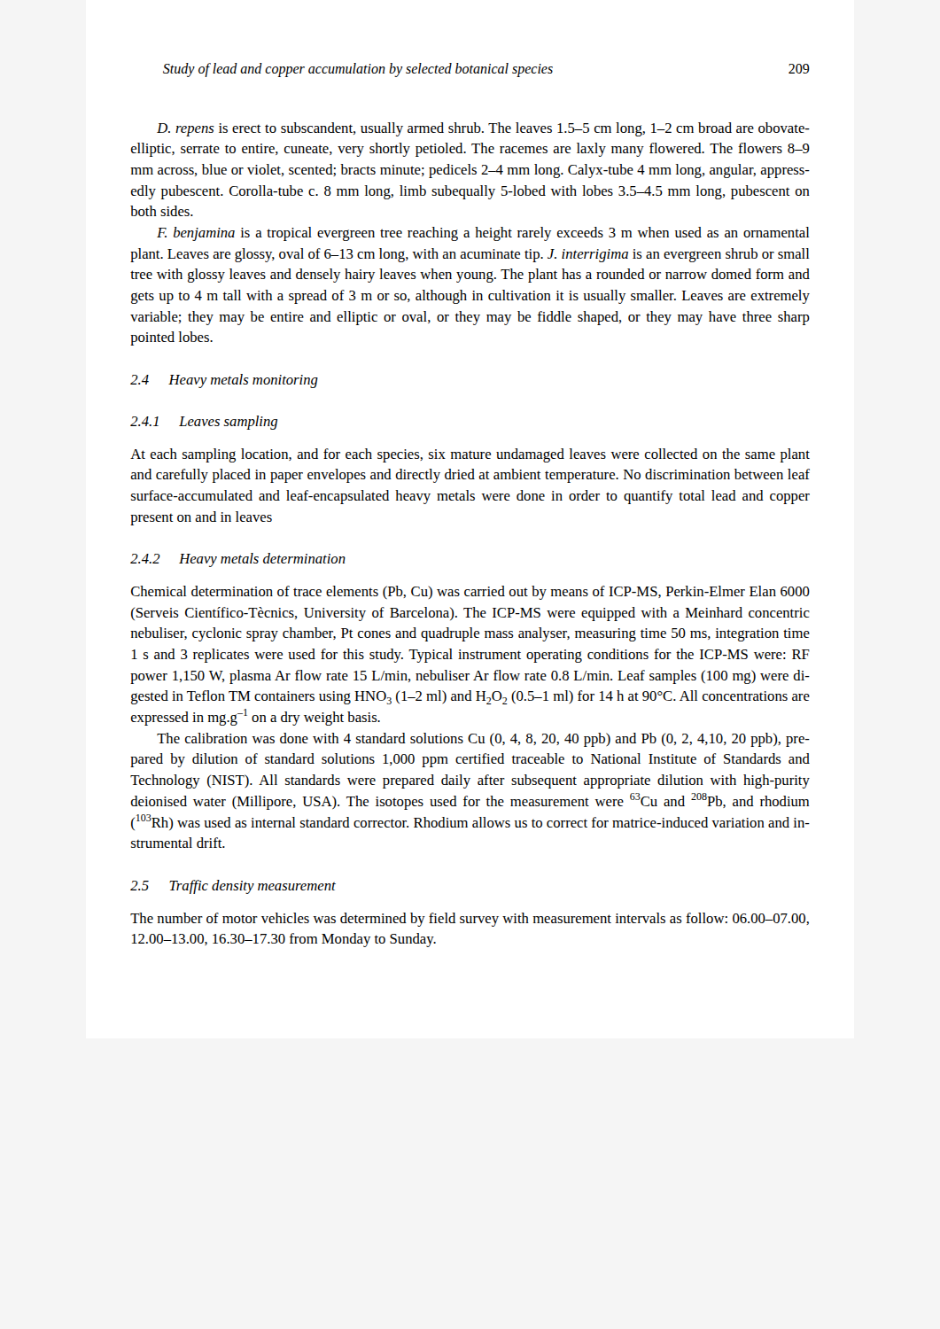Study of lead and copper accumulation by selected botanical species 209
D. repens is erect to subscandent, usually armed shrub. The leaves 1.5–5 cm long, 1–2 cm broad are obovate-elliptic, serrate to entire, cuneate, very shortly petioled. The racemes are laxly many flowered. The flowers 8–9 mm across, blue or violet, scented; bracts minute; pedicels 2–4 mm long. Calyx-tube 4 mm long, angular, appressedly pubescent. Corolla-tube c. 8 mm long, limb subequally 5-lobed with lobes 3.5–4.5 mm long, pubescent on both sides.
F. benjamina is a tropical evergreen tree reaching a height rarely exceeds 3 m when used as an ornamental plant. Leaves are glossy, oval of 6–13 cm long, with an acuminate tip. J. interrigima is an evergreen shrub or small tree with glossy leaves and densely hairy leaves when young. The plant has a rounded or narrow domed form and gets up to 4 m tall with a spread of 3 m or so, although in cultivation it is usually smaller. Leaves are extremely variable; they may be entire and elliptic or oval, or they may be fiddle shaped, or they may have three sharp pointed lobes.
2.4 Heavy metals monitoring
2.4.1 Leaves sampling
At each sampling location, and for each species, six mature undamaged leaves were collected on the same plant and carefully placed in paper envelopes and directly dried at ambient temperature. No discrimination between leaf surface-accumulated and leaf-encapsulated heavy metals were done in order to quantify total lead and copper present on and in leaves
2.4.2 Heavy metals determination
Chemical determination of trace elements (Pb, Cu) was carried out by means of ICP-MS, Perkin-Elmer Elan 6000 (Serveis Científico-Tècnics, University of Barcelona). The ICP-MS were equipped with a Meinhard concentric nebuliser, cyclonic spray chamber, Pt cones and quadruple mass analyser, measuring time 50 ms, integration time 1 s and 3 replicates were used for this study. Typical instrument operating conditions for the ICP-MS were: RF power 1,150 W, plasma Ar flow rate 15 L/min, nebuliser Ar flow rate 0.8 L/min. Leaf samples (100 mg) were digested in Teflon TM containers using HNO3 (1–2 ml) and H2O2 (0.5–1 ml) for 14 h at 90°C. All concentrations are expressed in mg.g–1 on a dry weight basis.
The calibration was done with 4 standard solutions Cu (0, 4, 8, 20, 40 ppb) and Pb (0, 2, 4,10, 20 ppb), prepared by dilution of standard solutions 1,000 ppm certified traceable to National Institute of Standards and Technology (NIST). All standards were prepared daily after subsequent appropriate dilution with high-purity deionised water (Millipore, USA). The isotopes used for the measurement were 63Cu and 208Pb, and rhodium (103Rh) was used as internal standard corrector. Rhodium allows us to correct for matrice-induced variation and instrumental drift.
2.5 Traffic density measurement
The number of motor vehicles was determined by field survey with measurement intervals as follow: 06.00–07.00, 12.00–13.00, 16.30–17.30 from Monday to Sunday.